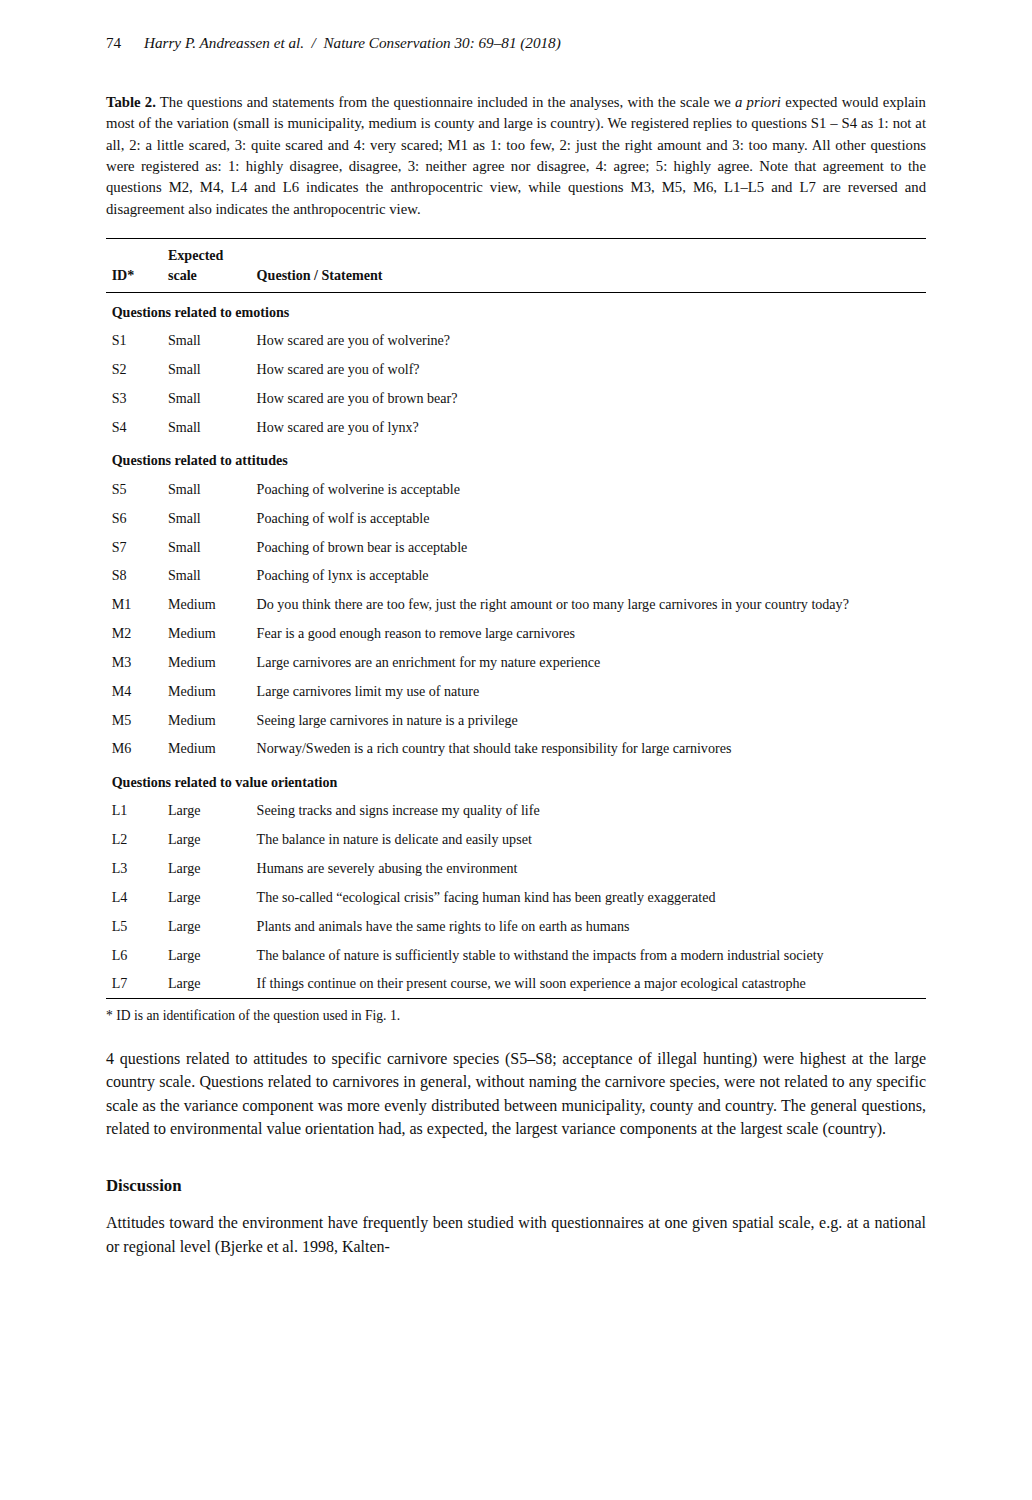74 Harry P. Andreassen et al. / Nature Conservation 30: 69–81 (2018)
Table 2. The questions and statements from the questionnaire included in the analyses, with the scale we a priori expected would explain most of the variation (small is municipality, medium is county and large is country). We registered replies to questions S1 – S4 as 1: not at all, 2: a little scared, 3: quite scared and 4: very scared; M1 as 1: too few, 2: just the right amount and 3: too many. All other questions were registered as: 1: highly disagree, disagree, 3: neither agree nor disagree, 4: agree; 5: highly agree. Note that agreement to the questions M2, M4, L4 and L6 indicates the anthropocentric view, while questions M3, M5, M6, L1–L5 and L7 are reversed and disagreement also indicates the anthropocentric view.
| ID* | Expected scale | Question / Statement |
| --- | --- | --- |
| Questions related to emotions |
| S1 | Small | How scared are you of wolverine? |
| S2 | Small | How scared are you of wolf? |
| S3 | Small | How scared are you of brown bear? |
| S4 | Small | How scared are you of lynx? |
| Questions related to attitudes |
| S5 | Small | Poaching of wolverine is acceptable |
| S6 | Small | Poaching of wolf is acceptable |
| S7 | Small | Poaching of brown bear is acceptable |
| S8 | Small | Poaching of lynx is acceptable |
| M1 | Medium | Do you think there are too few, just the right amount or too many large carnivores in your country today? |
| M2 | Medium | Fear is a good enough reason to remove large carnivores |
| M3 | Medium | Large carnivores are an enrichment for my nature experience |
| M4 | Medium | Large carnivores limit my use of nature |
| M5 | Medium | Seeing large carnivores in nature is a privilege |
| M6 | Medium | Norway/Sweden is a rich country that should take responsibility for large carnivores |
| Questions related to value orientation |
| L1 | Large | Seeing tracks and signs increase my quality of life |
| L2 | Large | The balance in nature is delicate and easily upset |
| L3 | Large | Humans are severely abusing the environment |
| L4 | Large | The so-called “ecological crisis” facing human kind has been greatly exaggerated |
| L5 | Large | Plants and animals have the same rights to life on earth as humans |
| L6 | Large | The balance of nature is sufficiently stable to withstand the impacts from a modern industrial society |
| L7 | Large | If things continue on their present course, we will soon experience a major ecological catastrophe |
* ID is an identification of the question used in Fig. 1.
4 questions related to attitudes to specific carnivore species (S5–S8; acceptance of illegal hunting) were highest at the large country scale. Questions related to carnivores in general, without naming the carnivore species, were not related to any specific scale as the variance component was more evenly distributed between municipality, county and country. The general questions, related to environmental value orientation had, as expected, the largest variance components at the largest scale (country).
Discussion
Attitudes toward the environment have frequently been studied with questionnaires at one given spatial scale, e.g. at a national or regional level (Bjerke et al. 1998, Kalten-